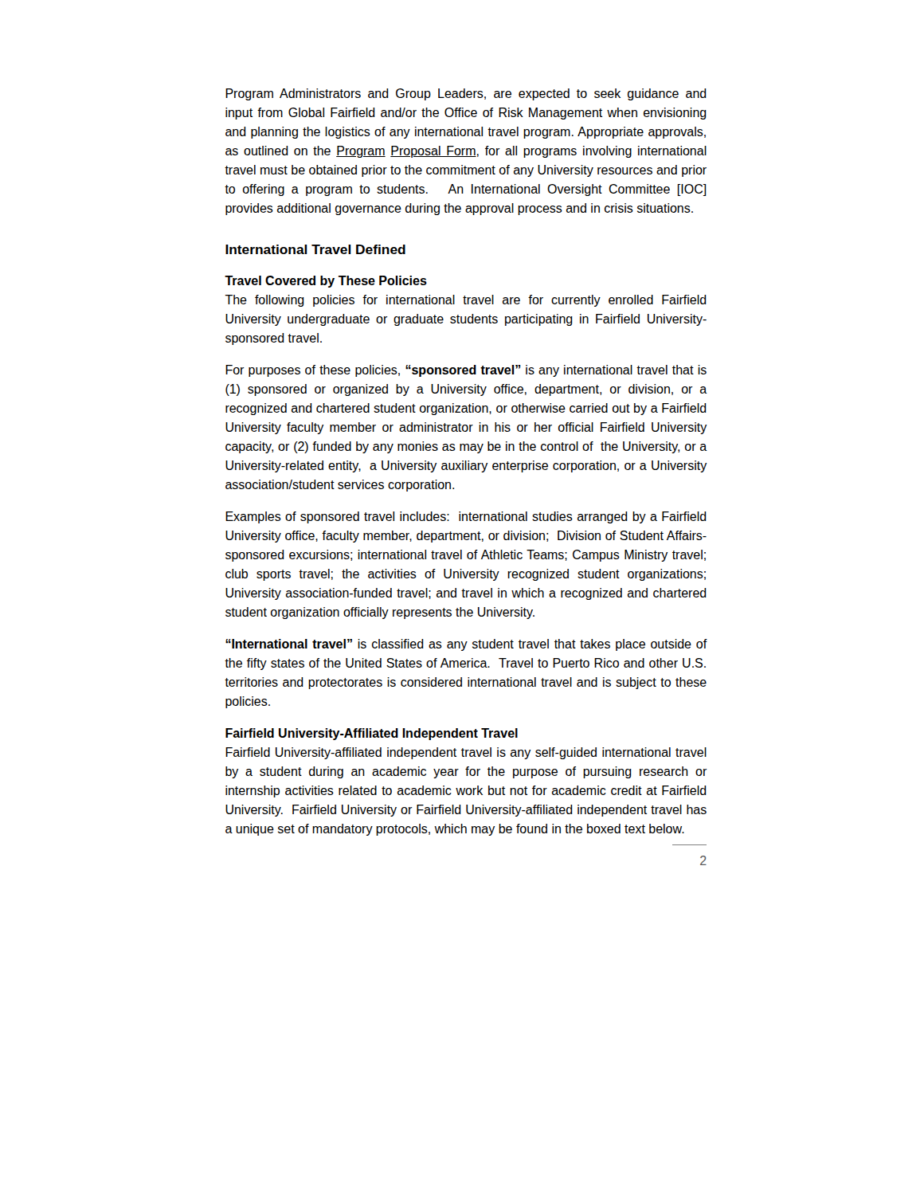Program Administrators and Group Leaders, are expected to seek guidance and input from Global Fairfield and/or the Office of Risk Management when envisioning and planning the logistics of any international travel program. Appropriate approvals, as outlined on the Program Proposal Form, for all programs involving international travel must be obtained prior to the commitment of any University resources and prior to offering a program to students. An International Oversight Committee [IOC] provides additional governance during the approval process and in crisis situations.
International Travel Defined
Travel Covered by These Policies
The following policies for international travel are for currently enrolled Fairfield University undergraduate or graduate students participating in Fairfield University-sponsored travel.
For purposes of these policies, “sponsored travel” is any international travel that is (1) sponsored or organized by a University office, department, or division, or a recognized and chartered student organization, or otherwise carried out by a Fairfield University faculty member or administrator in his or her official Fairfield University capacity, or (2) funded by any monies as may be in the control of the University, or a University-related entity, a University auxiliary enterprise corporation, or a University association/student services corporation.
Examples of sponsored travel includes: international studies arranged by a Fairfield University office, faculty member, department, or division; Division of Student Affairs-sponsored excursions; international travel of Athletic Teams; Campus Ministry travel; club sports travel; the activities of University recognized student organizations; University association-funded travel; and travel in which a recognized and chartered student organization officially represents the University.
“International travel” is classified as any student travel that takes place outside of the fifty states of the United States of America. Travel to Puerto Rico and other U.S. territories and protectorates is considered international travel and is subject to these policies.
Fairfield University-Affiliated Independent Travel
Fairfield University-affiliated independent travel is any self-guided international travel by a student during an academic year for the purpose of pursuing research or internship activities related to academic work but not for academic credit at Fairfield University. Fairfield University or Fairfield University-affiliated independent travel has a unique set of mandatory protocols, which may be found in the boxed text below.
2